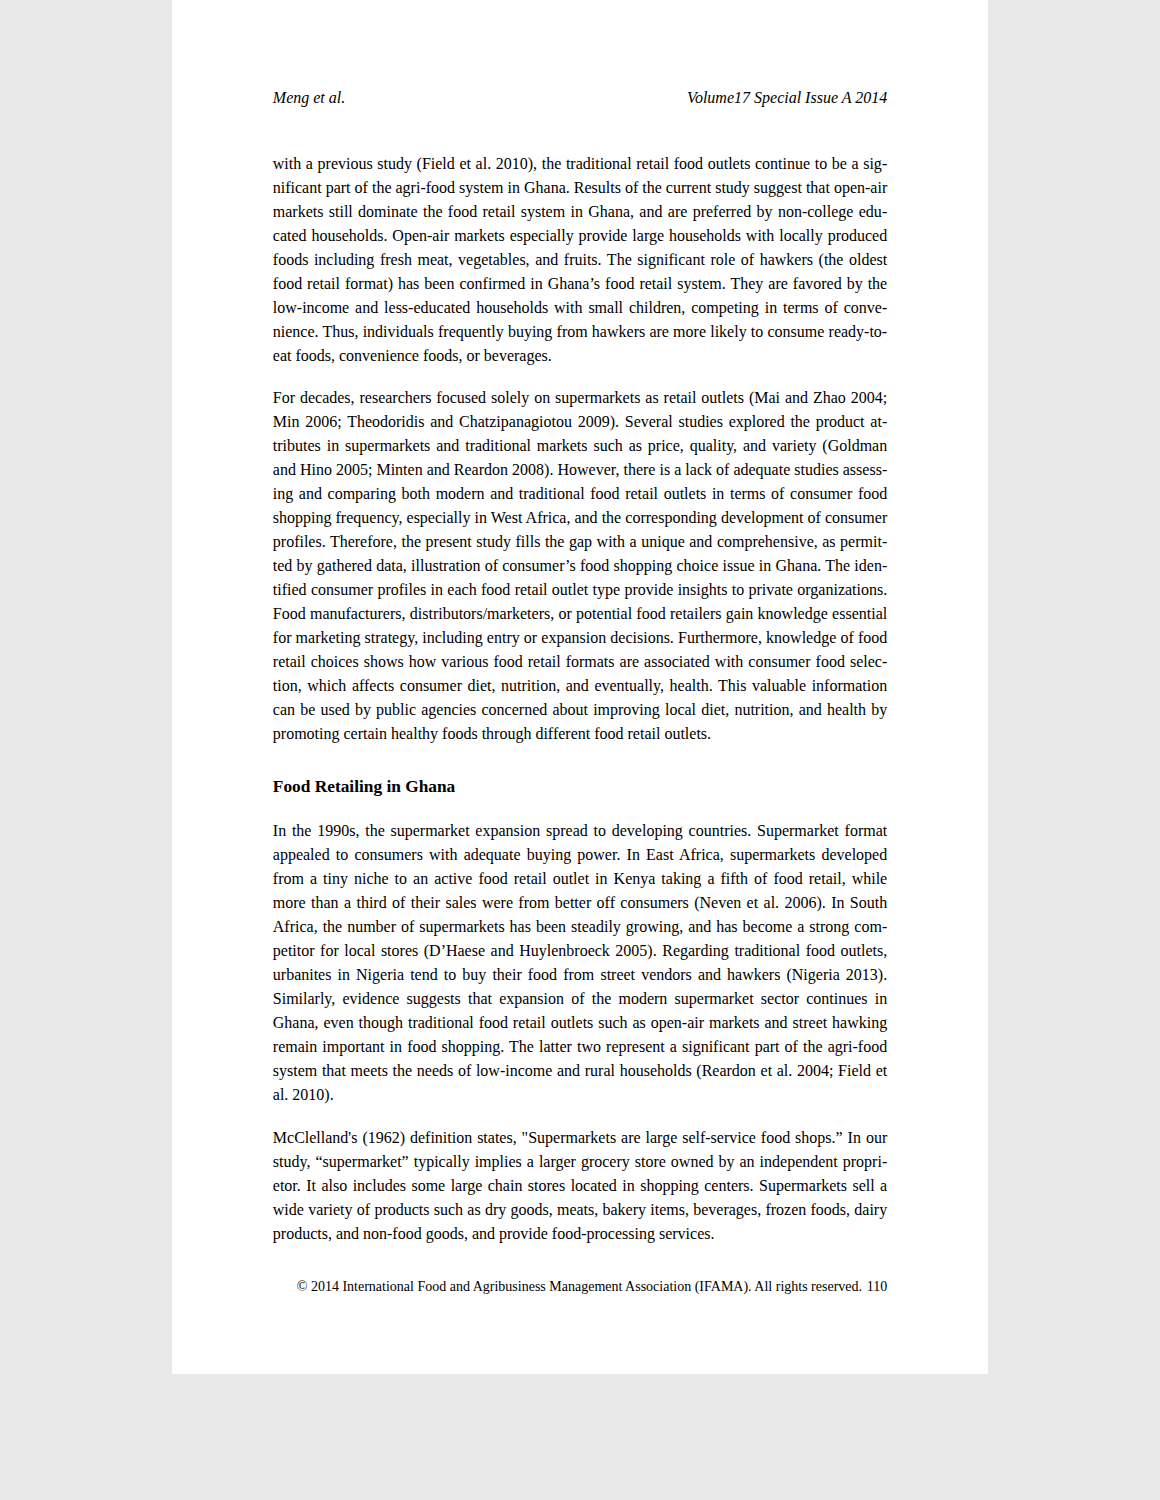Meng et al. Volume17 Special Issue A 2014
with a previous study (Field et al. 2010), the traditional retail food outlets continue to be a significant part of the agri-food system in Ghana. Results of the current study suggest that open-air markets still dominate the food retail system in Ghana, and are preferred by non-college educated households. Open-air markets especially provide large households with locally produced foods including fresh meat, vegetables, and fruits. The significant role of hawkers (the oldest food retail format) has been confirmed in Ghana’s food retail system. They are favored by the low-income and less-educated households with small children, competing in terms of convenience. Thus, individuals frequently buying from hawkers are more likely to consume ready-to-eat foods, convenience foods, or beverages.
For decades, researchers focused solely on supermarkets as retail outlets (Mai and Zhao 2004; Min 2006; Theodoridis and Chatzipanagiotou 2009). Several studies explored the product attributes in supermarkets and traditional markets such as price, quality, and variety (Goldman and Hino 2005; Minten and Reardon 2008). However, there is a lack of adequate studies assessing and comparing both modern and traditional food retail outlets in terms of consumer food shopping frequency, especially in West Africa, and the corresponding development of consumer profiles. Therefore, the present study fills the gap with a unique and comprehensive, as permitted by gathered data, illustration of consumer’s food shopping choice issue in Ghana. The identified consumer profiles in each food retail outlet type provide insights to private organizations. Food manufacturers, distributors/marketers, or potential food retailers gain knowledge essential for marketing strategy, including entry or expansion decisions. Furthermore, knowledge of food retail choices shows how various food retail formats are associated with consumer food selection, which affects consumer diet, nutrition, and eventually, health. This valuable information can be used by public agencies concerned about improving local diet, nutrition, and health by promoting certain healthy foods through different food retail outlets.
Food Retailing in Ghana
In the 1990s, the supermarket expansion spread to developing countries. Supermarket format appealed to consumers with adequate buying power. In East Africa, supermarkets developed from a tiny niche to an active food retail outlet in Kenya taking a fifth of food retail, while more than a third of their sales were from better off consumers (Neven et al. 2006). In South Africa, the number of supermarkets has been steadily growing, and has become a strong competitor for local stores (D’Haese and Huylenbroeck 2005). Regarding traditional food outlets, urbanites in Nigeria tend to buy their food from street vendors and hawkers (Nigeria 2013). Similarly, evidence suggests that expansion of the modern supermarket sector continues in Ghana, even though traditional food retail outlets such as open-air markets and street hawking remain important in food shopping. The latter two represent a significant part of the agri-food system that meets the needs of low-income and rural households (Reardon et al. 2004; Field et al. 2010).
McClelland's (1962) definition states, "Supermarkets are large self-service food shops.” In our study, “supermarket” typically implies a larger grocery store owned by an independent proprietor. It also includes some large chain stores located in shopping centers. Supermarkets sell a wide variety of products such as dry goods, meats, bakery items, beverages, frozen foods, dairy products, and non-food goods, and provide food-processing services.
© 2014 International Food and Agribusiness Management Association (IFAMA). All rights reserved. 110